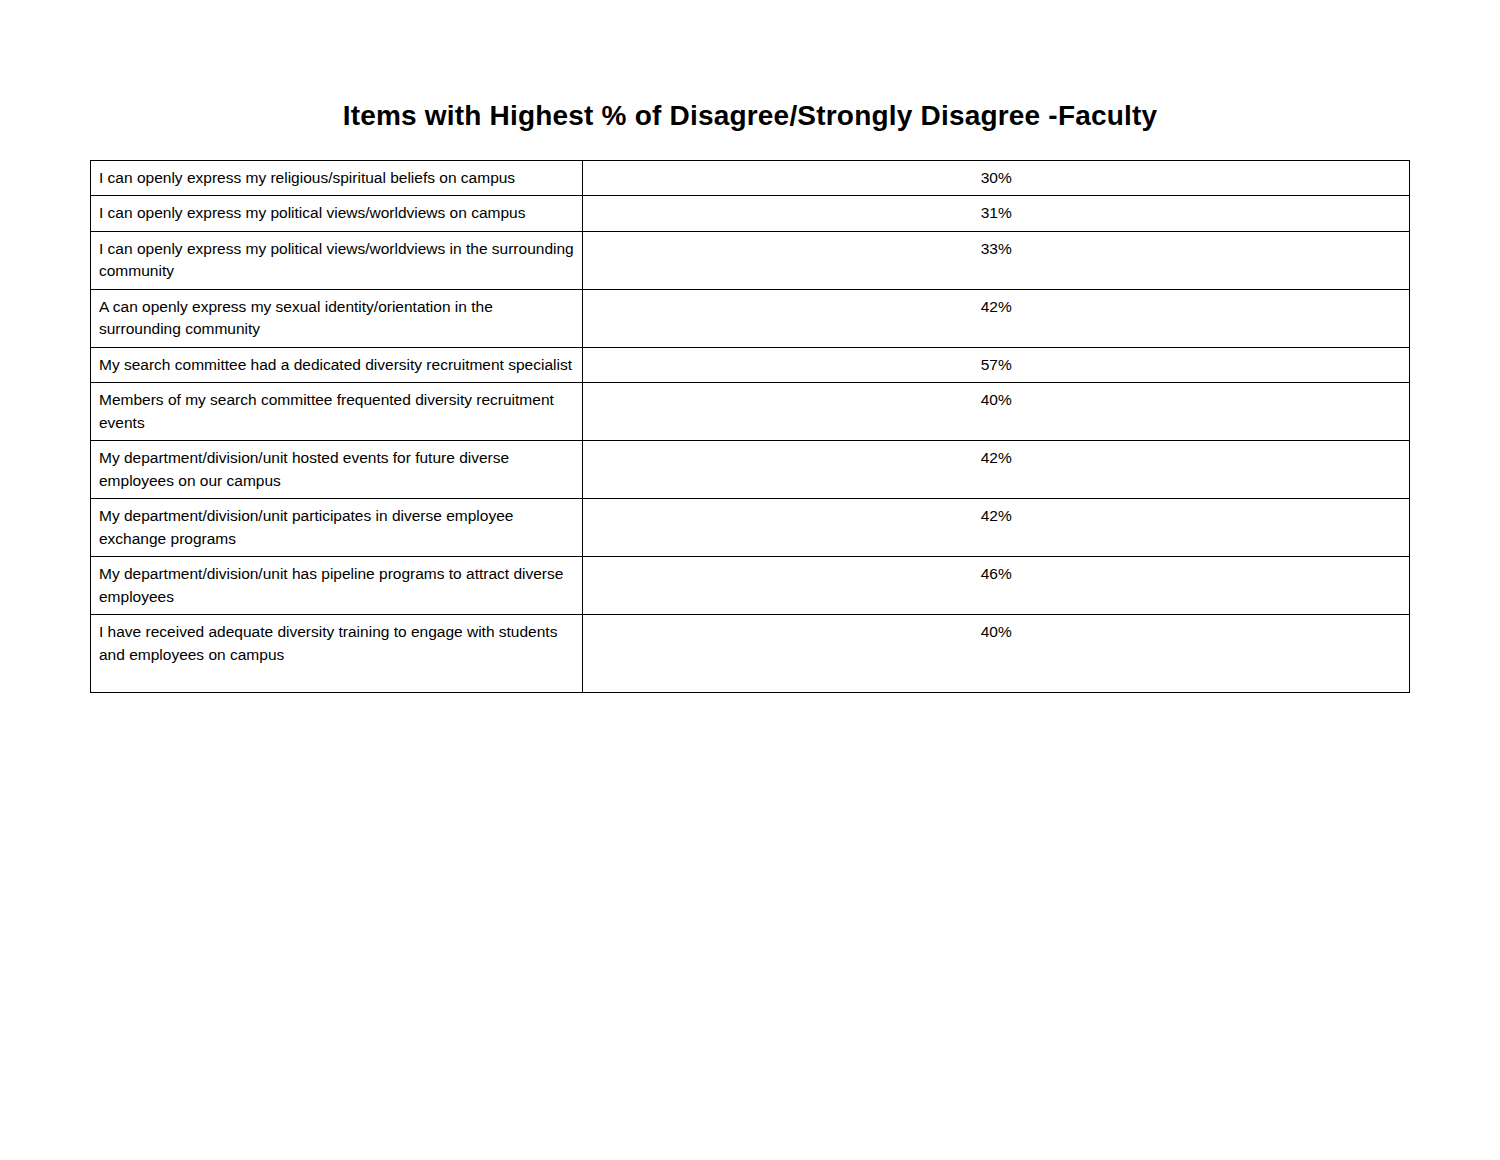Items with Highest % of Disagree/Strongly Disagree -Faculty
| I can openly express my religious/spiritual beliefs on campus | 30% |
| I can openly express my political views/worldviews on campus | 31% |
| I can openly express my political views/worldviews in the surrounding community | 33% |
| A can openly express my sexual identity/orientation in the surrounding community | 42% |
| My search committee had a dedicated diversity recruitment specialist | 57% |
| Members of my search committee frequented diversity recruitment events | 40% |
| My department/division/unit hosted events for future diverse employees on our campus | 42% |
| My department/division/unit participates in diverse employee exchange programs | 42% |
| My department/division/unit has pipeline programs to attract diverse employees | 46% |
| I have received adequate diversity training to engage with students and employees on campus | 40% |